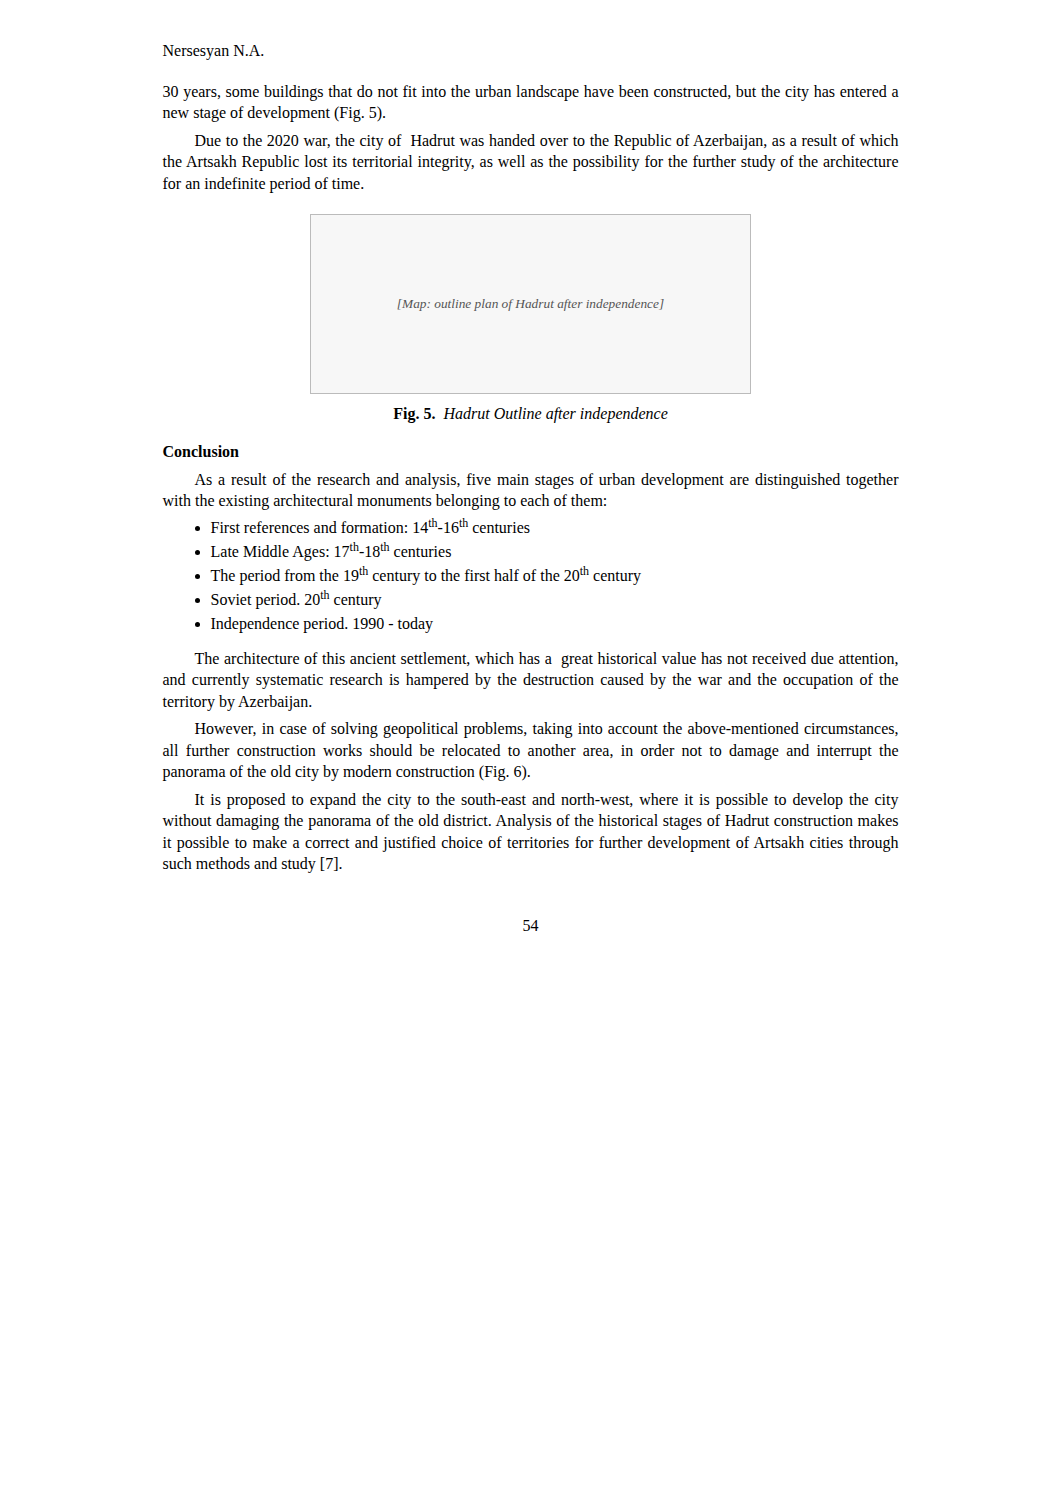Nersesyan N.A.
30 years, some buildings that do not fit into the urban landscape have been constructed, but the city has entered a new stage of development (Fig. 5).
Due to the 2020 war, the city of Hadrut was handed over to the Republic of Azerbaijan, as a result of which the Artsakh Republic lost its territorial integrity, as well as the possibility for the further study of the architecture for an indefinite period of time.
[Map: outline plan of Hadrut after independence]
Fig. 5. Hadrut Outline after independence
Conclusion
As a result of the research and analysis, five main stages of urban development are distinguished together with the existing architectural monuments belonging to each of them:
First references and formation: 14th-16th centuries
Late Middle Ages: 17th-18th centuries
The period from the 19th century to the first half of the 20th century
Soviet period. 20th century
Independence period. 1990 - today
The architecture of this ancient settlement, which has a great historical value has not received due attention, and currently systematic research is hampered by the destruction caused by the war and the occupation of the territory by Azerbaijan.
However, in case of solving geopolitical problems, taking into account the above-mentioned circumstances, all further construction works should be relocated to another area, in order not to damage and interrupt the panorama of the old city by modern construction (Fig. 6).
It is proposed to expand the city to the south-east and north-west, where it is possible to develop the city without damaging the panorama of the old district. Analysis of the historical stages of Hadrut construction makes it possible to make a correct and justified choice of territories for further development of Artsakh cities through such methods and study [7].
54